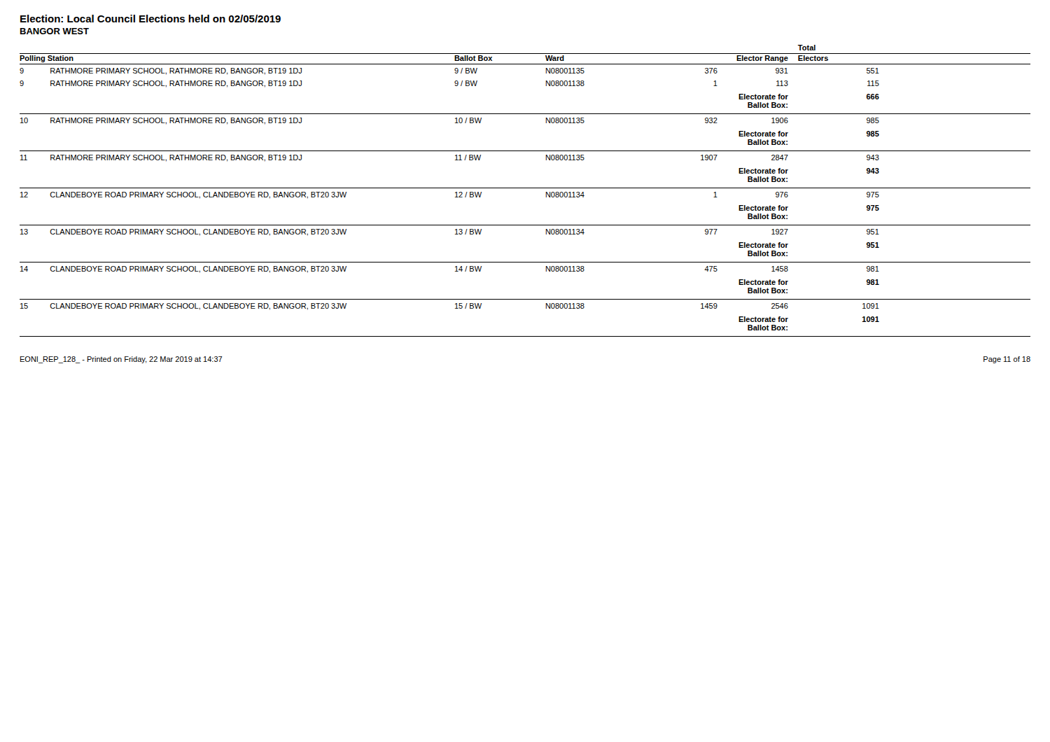Election: Local Council Elections held on 02/05/2019
BANGOR WEST
| | | Total | |
| --- | --- | --- | --- |
| Polling Station | Ballot Box | Ward | Elector Range | Electors | |
| 9 | RATHMORE PRIMARY SCHOOL, RATHMORE RD, BANGOR, BT19 1DJ | 9 / BW | N08001135 | 376 | 931 | 551 | |
| 9 | RATHMORE PRIMARY SCHOOL, RATHMORE RD, BANGOR, BT19 1DJ | 9 / BW | N08001138 | 1 | 113 | 115 | |
| | Electorate for Ballot Box: | 666 | |
| 10 | RATHMORE PRIMARY SCHOOL, RATHMORE RD, BANGOR, BT19 1DJ | 10 / BW | N08001135 | 932 | 1906 | 985 | |
| | Electorate for Ballot Box: | 985 | |
| 11 | RATHMORE PRIMARY SCHOOL, RATHMORE RD, BANGOR, BT19 1DJ | 11 / BW | N08001135 | 1907 | 2847 | 943 | |
| | Electorate for Ballot Box: | 943 | |
| 12 | CLANDEBOYE ROAD PRIMARY SCHOOL, CLANDEBOYE RD, BANGOR, BT20 3JW | 12 / BW | N08001134 | 1 | 976 | 975 | |
| | Electorate for Ballot Box: | 975 | |
| 13 | CLANDEBOYE ROAD PRIMARY SCHOOL, CLANDEBOYE RD, BANGOR, BT20 3JW | 13 / BW | N08001134 | 977 | 1927 | 951 | |
| | Electorate for Ballot Box: | 951 | |
| 14 | CLANDEBOYE ROAD PRIMARY SCHOOL, CLANDEBOYE RD, BANGOR, BT20 3JW | 14 / BW | N08001138 | 475 | 1458 | 981 | |
| | Electorate for Ballot Box: | 981 | |
| 15 | CLANDEBOYE ROAD PRIMARY SCHOOL, CLANDEBOYE RD, BANGOR, BT20 3JW | 15 / BW | N08001138 | 1459 | 2546 | 1091 | |
| | Electorate for Ballot Box: | 1091 | |
EONI_REP_128_ - Printed on Friday, 22 Mar 2019 at 14:37
Page 11 of 18